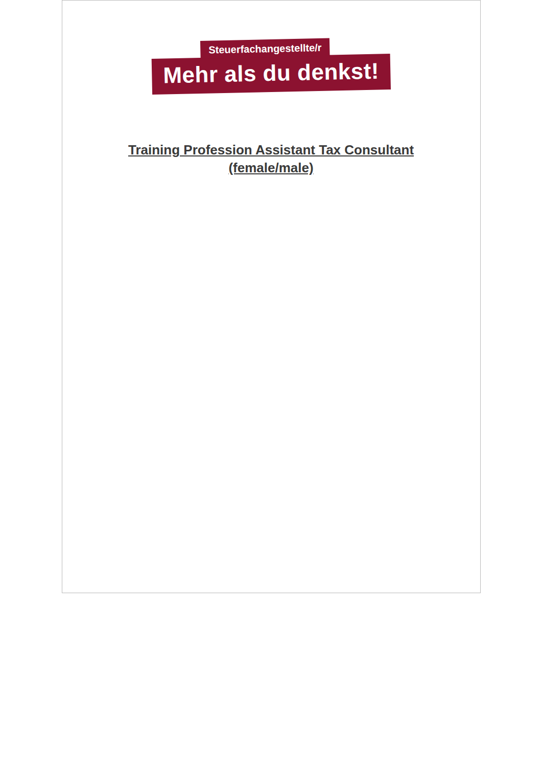Steuerfachangestellte/r Mehr als du denkst!
Training Profession Assistant Tax Consultant (female/male)